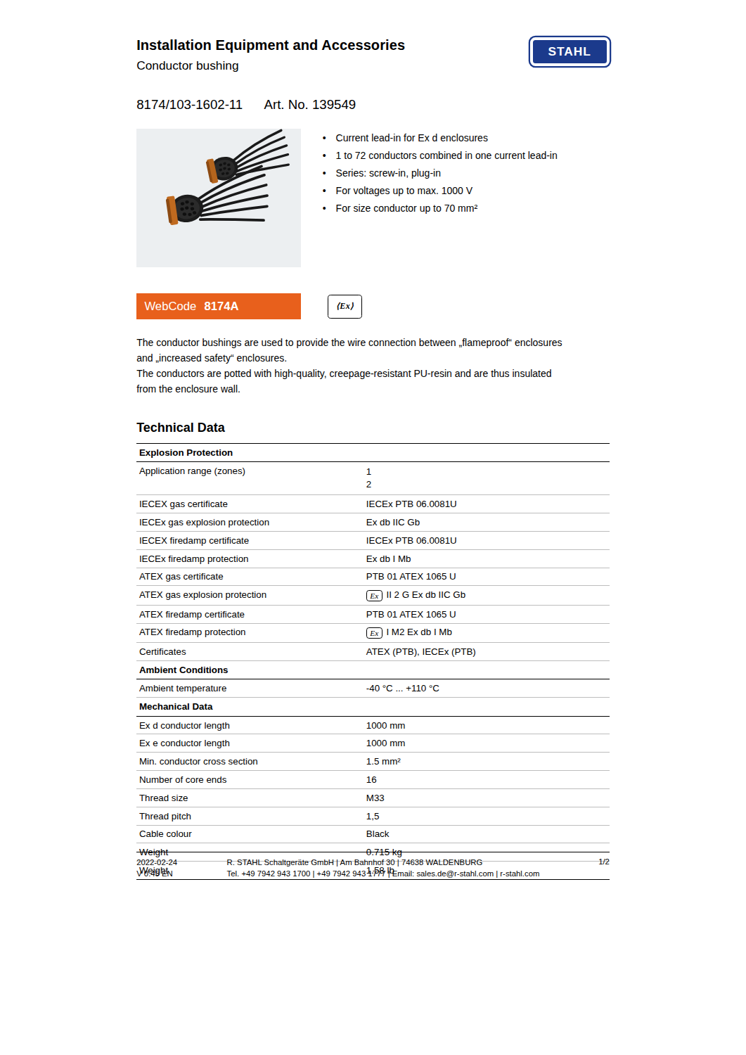Installation Equipment and Accessories
Conductor bushing
STAHL
8174/103-1602-11 Art. No. 139549
Current lead-in for Ex d enclosures
1 to 72 conductors combined in one current lead-in
Series: screw-in, plug-in
For voltages up to max. 1000 V
For size conductor up to 70 mm²
WebCode 8174A
⟨Ex⟩
The conductor bushings are used to provide the wire connection between „flameproof“ enclosures
and „increased safety“ enclosures.
The conductors are potted with high-quality, creepage-resistant PU-resin and are thus insulated
from the enclosure wall.
Technical Data
| Explosion Protection |
| Application range (zones) | 1 2 |
| IECEX gas certificate | IECEx PTB 06.0081U |
| IECEx gas explosion protection | Ex db IIC Gb |
| IECEX firedamp certificate | IECEx PTB 06.0081U |
| IECEx firedamp protection | Ex db I Mb |
| ATEX gas certificate | PTB 01 ATEX 1065 U |
| ATEX gas explosion protection | Ex II 2 G Ex db IIC Gb |
| ATEX firedamp certificate | PTB 01 ATEX 1065 U |
| ATEX firedamp protection | Ex I M2 Ex db I Mb |
| Certificates | ATEX (PTB), IECEx (PTB) |
| Ambient Conditions |
| Ambient temperature | -40 °C ... +110 °C |
| Mechanical Data |
| Ex d conductor length | 1000 mm |
| Ex e conductor length | 1000 mm |
| Min. conductor cross section | 1.5 mm² |
| Number of core ends | 16 |
| Thread size | M33 |
| Thread pitch | 1,5 |
| Cable colour | Black |
| Weight | 0.715 kg |
| Weight | 1.58 lb |
2022-02-24
V 0.45 EN
R. STAHL Schaltgeräte GmbH | Am Bahnhof 30 | 74638 WALDENBURG
Tel. +49 7942 943 1700 | +49 7942 943 1777 | Email: sales.de@r-stahl.com | r-stahl.com
1/2